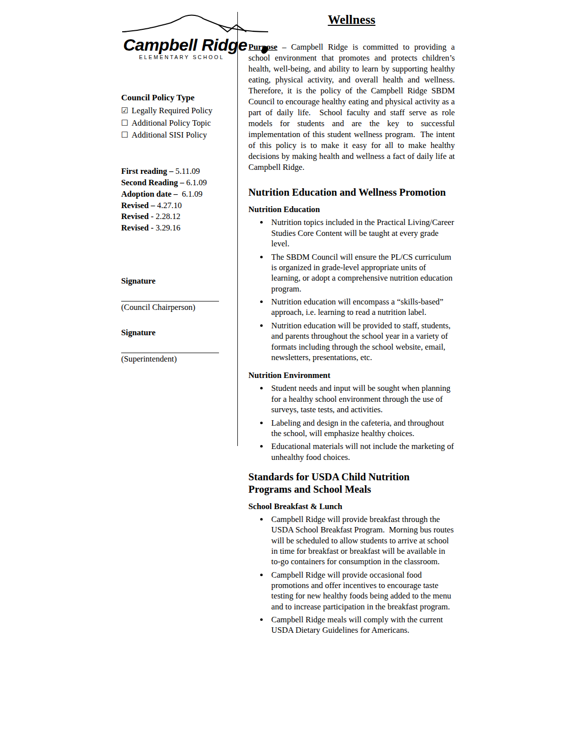Campbell Ridge ELEMENTARY SCHOOL
Council Policy Type
☑Legally Required Policy
☐Additional Policy Topic
☐Additional SISI Policy
First reading – 5.11.09
Second Reading – 6.1.09
Adoption date – 6.1.09
Revised – 4.27.10
Revised - 2.28.12
Revised - 3.29.16
Signature
(Council Chairperson)
Signature
(Superintendent)
Wellness
Purpose – Campbell Ridge is committed to providing a school environment that promotes and protects children’s health, well-being, and ability to learn by supporting healthy eating, physical activity, and overall health and wellness. Therefore, it is the policy of the Campbell Ridge SBDM Council to encourage healthy eating and physical activity as a part of daily life. School faculty and staff serve as role models for students and are the key to successful implementation of this student wellness program. The intent of this policy is to make it easy for all to make healthy decisions by making health and wellness a fact of daily life at Campbell Ridge.
Nutrition Education and Wellness Promotion
Nutrition Education
Nutrition topics included in the Practical Living/Career Studies Core Content will be taught at every grade level.
The SBDM Council will ensure the PL/CS curriculum is organized in grade-level appropriate units of learning, or adopt a comprehensive nutrition education program.
Nutrition education will encompass a “skills-based” approach, i.e. learning to read a nutrition label.
Nutrition education will be provided to staff, students, and parents throughout the school year in a variety of formats including through the school website, email, newsletters, presentations, etc.
Nutrition Environment
Student needs and input will be sought when planning for a healthy school environment through the use of surveys, taste tests, and activities.
Labeling and design in the cafeteria, and throughout the school, will emphasize healthy choices.
Educational materials will not include the marketing of unhealthy food choices.
Standards for USDA Child Nutrition Programs and School Meals
School Breakfast & Lunch
Campbell Ridge will provide breakfast through the USDA School Breakfast Program. Morning bus routes will be scheduled to allow students to arrive at school in time for breakfast or breakfast will be available in to-go containers for consumption in the classroom.
Campbell Ridge will provide occasional food promotions and offer incentives to encourage taste testing for new healthy foods being added to the menu and to increase participation in the breakfast program.
Campbell Ridge meals will comply with the current USDA Dietary Guidelines for Americans.